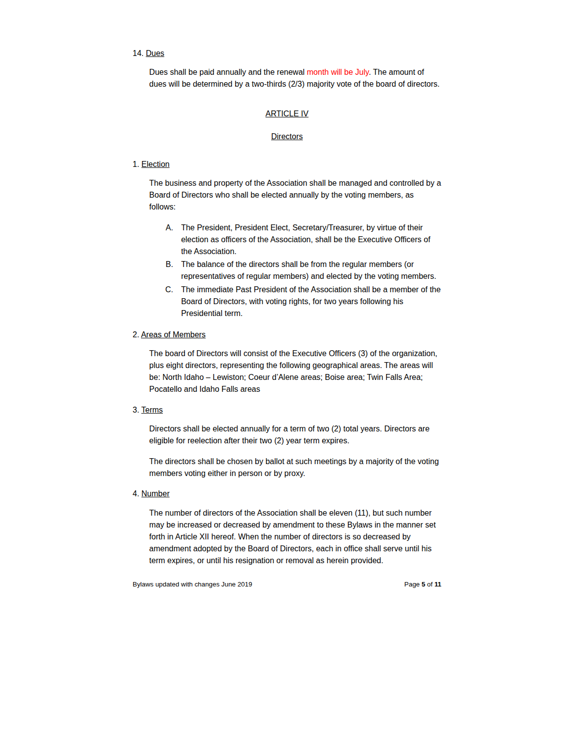14. Dues
Dues shall be paid annually and the renewal month will be July. The amount of dues will be determined by a two-thirds (2/3) majority vote of the board of directors.
ARTICLE IV
Directors
1. Election
The business and property of the Association shall be managed and controlled by a Board of Directors who shall be elected annually by the voting members, as follows:
The President, President Elect, Secretary/Treasurer, by virtue of their election as officers of the Association, shall be the Executive Officers of the Association.
The balance of the directors shall be from the regular members (or representatives of regular members) and elected by the voting members.
The immediate Past President of the Association shall be a member of the Board of Directors, with voting rights, for two years following his Presidential term.
2. Areas of Members
The board of Directors will consist of the Executive Officers (3) of the organization, plus eight directors, representing the following geographical areas. The areas will be: North Idaho – Lewiston; Coeur d’Alene areas; Boise area; Twin Falls Area; Pocatello and Idaho Falls areas
3. Terms
Directors shall be elected annually for a term of two (2) total years. Directors are eligible for reelection after their two (2) year term expires.
The directors shall be chosen by ballot at such meetings by a majority of the voting mem­bers voting either in person or by proxy.
4. Number
The number of directors of the Association shall be eleven (11), but such number may be increased or decreased by amendment to these Bylaws in the manner set forth in Article XII hereof. When the number of directors is so decreased by amendment adopted by the Board of Directors, each in office shall serve until his term expires, or until his resignation or removal as herein provided.
Bylaws updated with changes June 2019
Page 5 of 11